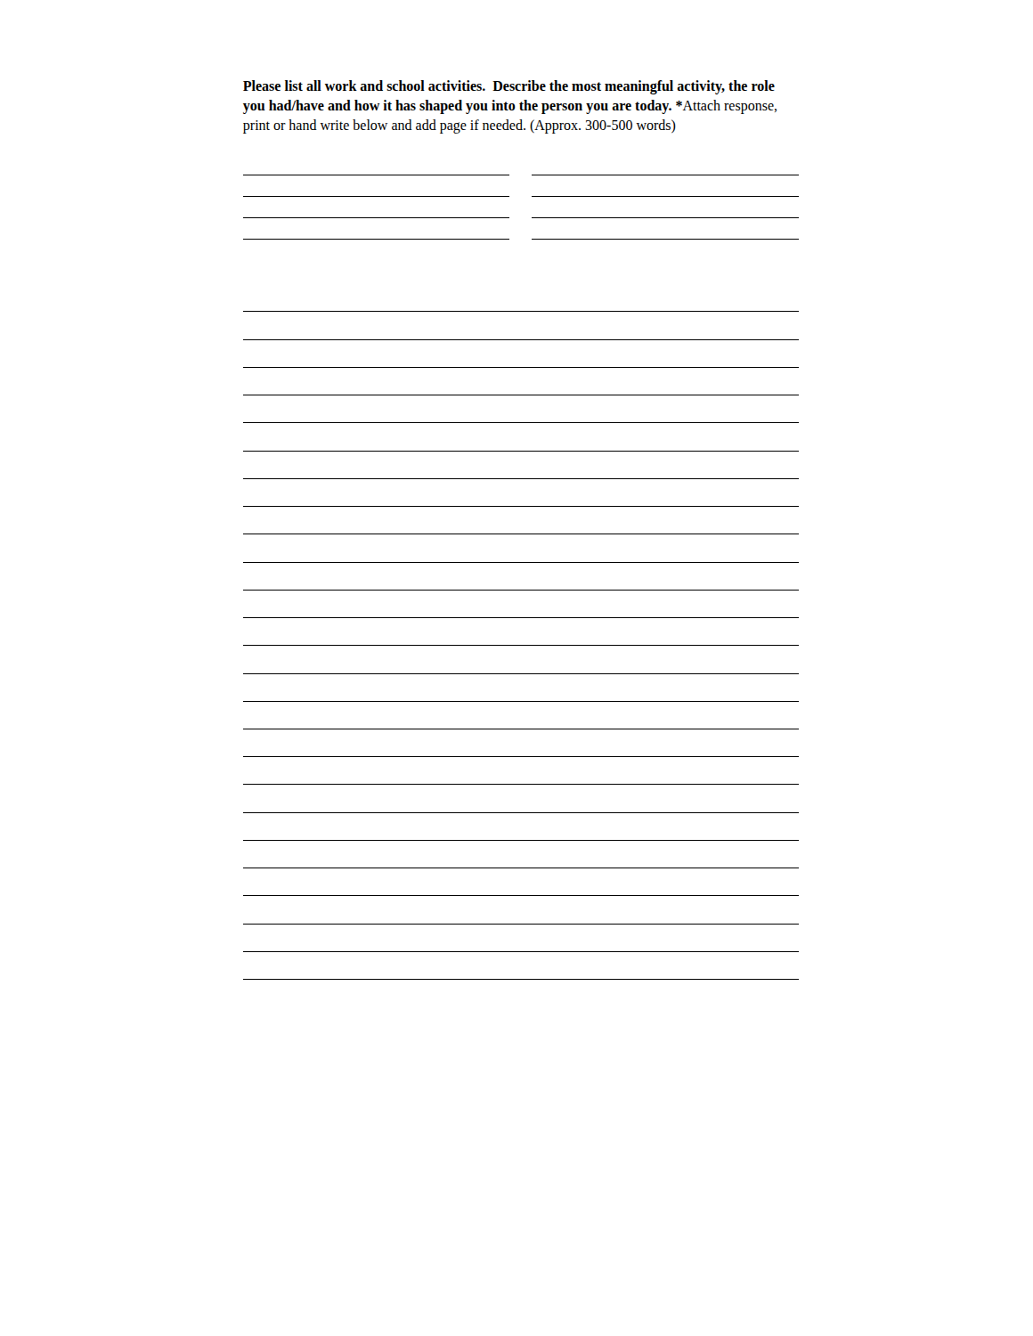Please list all work and school activities. Describe the most meaningful activity, the role you had/have and how it has shaped you into the person you are today. *Attach response, print or hand write below and add page if needed. (Approx. 300-500 words)